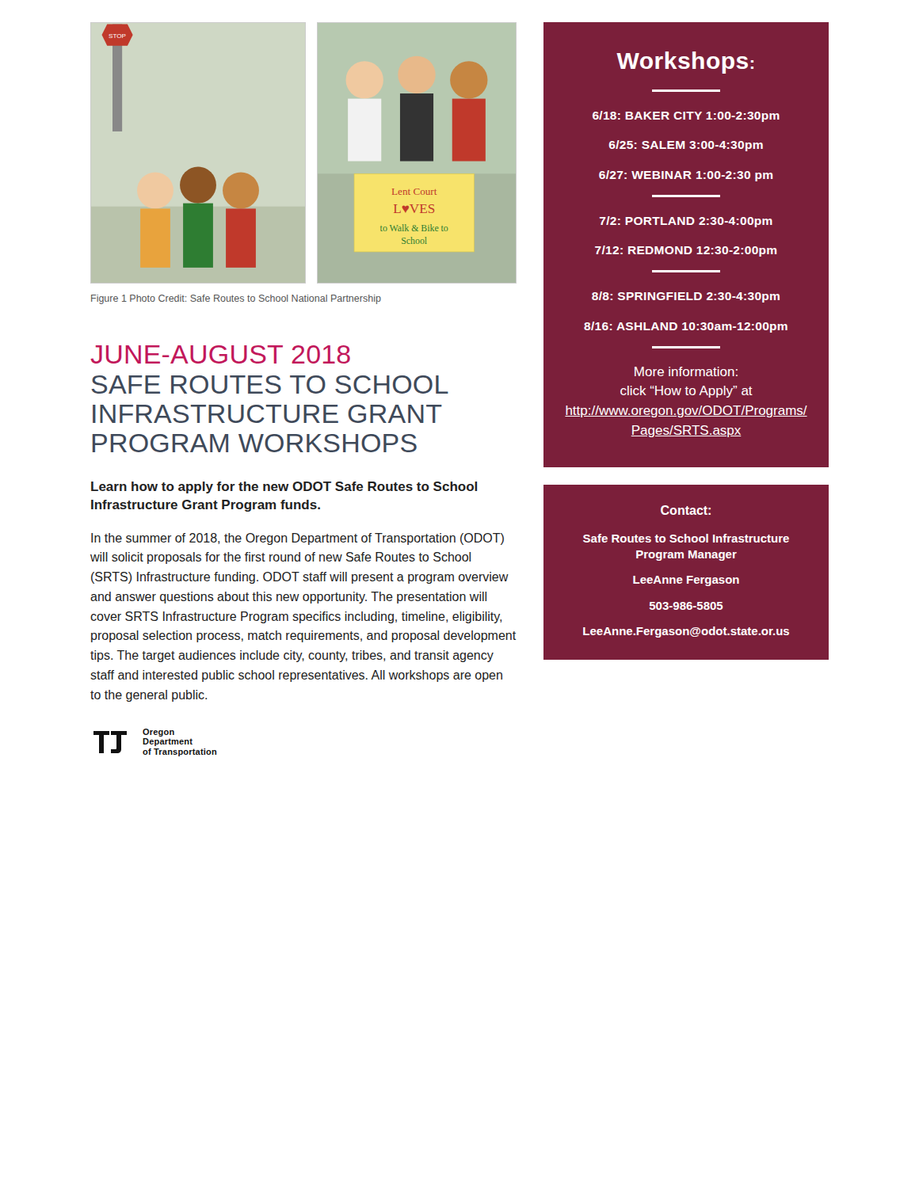Figure 1 Photo Credit: Safe Routes to School National Partnership
JUNE-AUGUST 2018 SAFE ROUTES TO SCHOOL INFRASTRUCTURE GRANT PROGRAM WORKSHOPS
Learn how to apply for the new ODOT Safe Routes to School Infrastructure Grant Program funds.
In the summer of 2018, the Oregon Department of Transportation (ODOT) will solicit proposals for the first round of new Safe Routes to School (SRTS) Infrastructure funding. ODOT staff will present a program overview and answer questions about this new opportunity. The presentation will cover SRTS Infrastructure Program specifics including, timeline, eligibility, proposal selection process, match requirements, and proposal development tips. The target audiences include city, county, tribes, and transit agency staff and interested public school representatives. All workshops are open to the general public.
Oregon
Department
of Transportation
Workshops:
6/18: BAKER CITY 1:00-2:30pm
6/25: SALEM 3:00-4:30pm
6/27: WEBINAR 1:00-2:30 pm
7/2: PORTLAND 2:30-4:00pm
7/12: REDMOND 12:30-2:00pm
8/8: SPRINGFIELD 2:30-4:30pm
8/16: ASHLAND 10:30am-12:00pm
More information:
click “How to Apply” at
http://www.oregon.gov/ODOT/Programs/Pages/SRTS.aspx
Contact:
Safe Routes to School Infrastructure Program Manager
LeeAnne Fergason
503-986-5805
LeeAnne.Fergason@odot.state.or.us